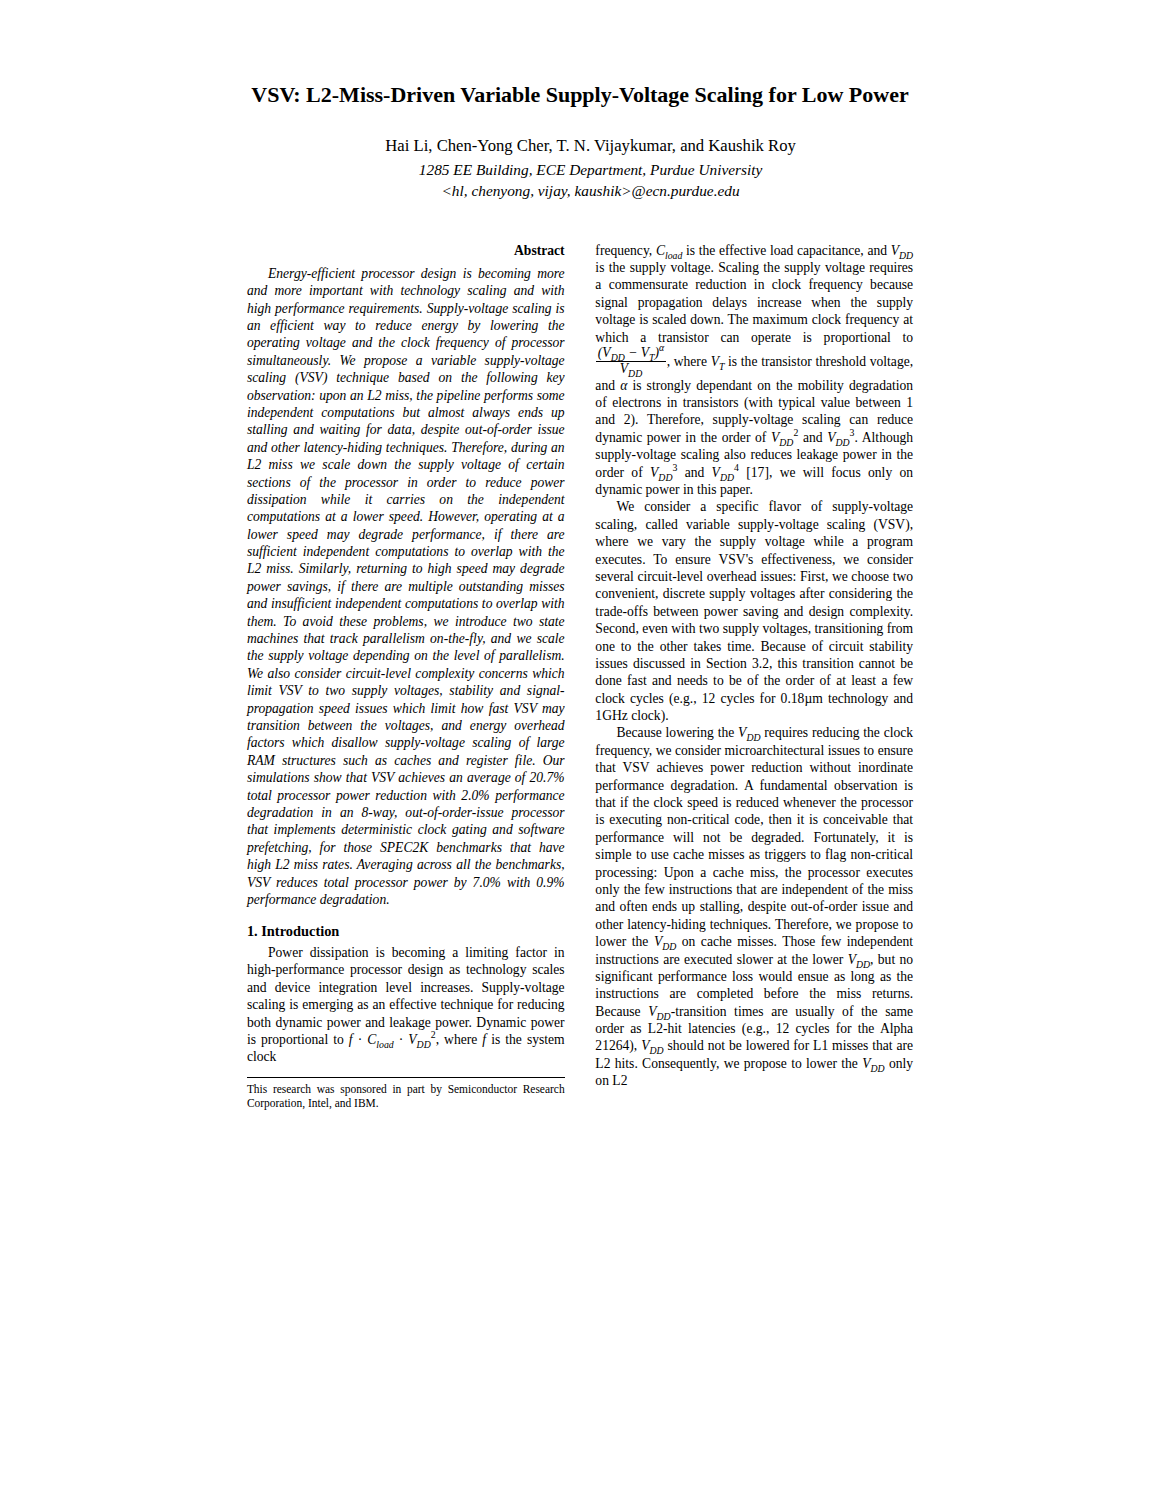VSV: L2-Miss-Driven Variable Supply-Voltage Scaling for Low Power
Hai Li, Chen-Yong Cher, T. N. Vijaykumar, and Kaushik Roy
1285 EE Building, ECE Department, Purdue University
<hl, chenyong, vijay, kaushik>@ecn.purdue.edu
Abstract
Energy-efficient processor design is becoming more and more important with technology scaling and with high performance requirements. Supply-voltage scaling is an efficient way to reduce energy by lowering the operating voltage and the clock frequency of processor simultaneously. We propose a variable supply-voltage scaling (VSV) technique based on the following key observation: upon an L2 miss, the pipeline performs some independent computations but almost always ends up stalling and waiting for data, despite out-of-order issue and other latency-hiding techniques. Therefore, during an L2 miss we scale down the supply voltage of certain sections of the processor in order to reduce power dissipation while it carries on the independent computations at a lower speed. However, operating at a lower speed may degrade performance, if there are sufficient independent computations to overlap with the L2 miss. Similarly, returning to high speed may degrade power savings, if there are multiple outstanding misses and insufficient independent computations to overlap with them. To avoid these problems, we introduce two state machines that track parallelism on-the-fly, and we scale the supply voltage depending on the level of parallelism. We also consider circuit-level complexity concerns which limit VSV to two supply voltages, stability and signal-propagation speed issues which limit how fast VSV may transition between the voltages, and energy overhead factors which disallow supply-voltage scaling of large RAM structures such as caches and register file. Our simulations show that VSV achieves an average of 20.7% total processor power reduction with 2.0% performance degradation in an 8-way, out-of-order-issue processor that implements deterministic clock gating and software prefetching, for those SPEC2K benchmarks that have high L2 miss rates. Averaging across all the benchmarks, VSV reduces total processor power by 7.0% with 0.9% performance degradation.
1. Introduction
Power dissipation is becoming a limiting factor in high-performance processor design as technology scales and device integration level increases. Supply-voltage scaling is emerging as an effective technique for reducing both dynamic power and leakage power. Dynamic power is proportional to f · Cload · VDD2, where f is the system clock
This research was sponsored in part by Semiconductor Research Corporation, Intel, and IBM.
frequency, Cload is the effective load capacitance, and VDD is the supply voltage. Scaling the supply voltage requires a commensurate reduction in clock frequency because signal propagation delays increase when the supply voltage is scaled down. The maximum clock frequency at which a transistor can operate is proportional to (VDD − VT)α VDD, where VT is the transistor threshold voltage, and α is strongly dependant on the mobility degradation of electrons in transistors (with typical value between 1 and 2). Therefore, supply-voltage scaling can reduce dynamic power in the order of VDD2 and VDD3. Although supply-voltage scaling also reduces leakage power in the order of VDD3 and VDD4 [17], we will focus only on dynamic power in this paper.
We consider a specific flavor of supply-voltage scaling, called variable supply-voltage scaling (VSV), where we vary the supply voltage while a program executes. To ensure VSV's effectiveness, we consider several circuit-level overhead issues: First, we choose two convenient, discrete supply voltages after considering the trade-offs between power saving and design complexity. Second, even with two supply voltages, transitioning from one to the other takes time. Because of circuit stability issues discussed in Section 3.2, this transition cannot be done fast and needs to be of the order of at least a few clock cycles (e.g., 12 cycles for 0.18µm technology and 1GHz clock).
Because lowering the VDD requires reducing the clock frequency, we consider microarchitectural issues to ensure that VSV achieves power reduction without inordinate performance degradation. A fundamental observation is that if the clock speed is reduced whenever the processor is executing non-critical code, then it is conceivable that performance will not be degraded. Fortunately, it is simple to use cache misses as triggers to flag non-critical processing: Upon a cache miss, the processor executes only the few instructions that are independent of the miss and often ends up stalling, despite out-of-order issue and other latency-hiding techniques. Therefore, we propose to lower the VDD on cache misses. Those few independent instructions are executed slower at the lower VDD, but no significant performance loss would ensue as long as the instructions are completed before the miss returns. Because VDD-transition times are usually of the same order as L2-hit latencies (e.g., 12 cycles for the Alpha 21264), VDD should not be lowered for L1 misses that are L2 hits. Consequently, we propose to lower the VDD only on L2